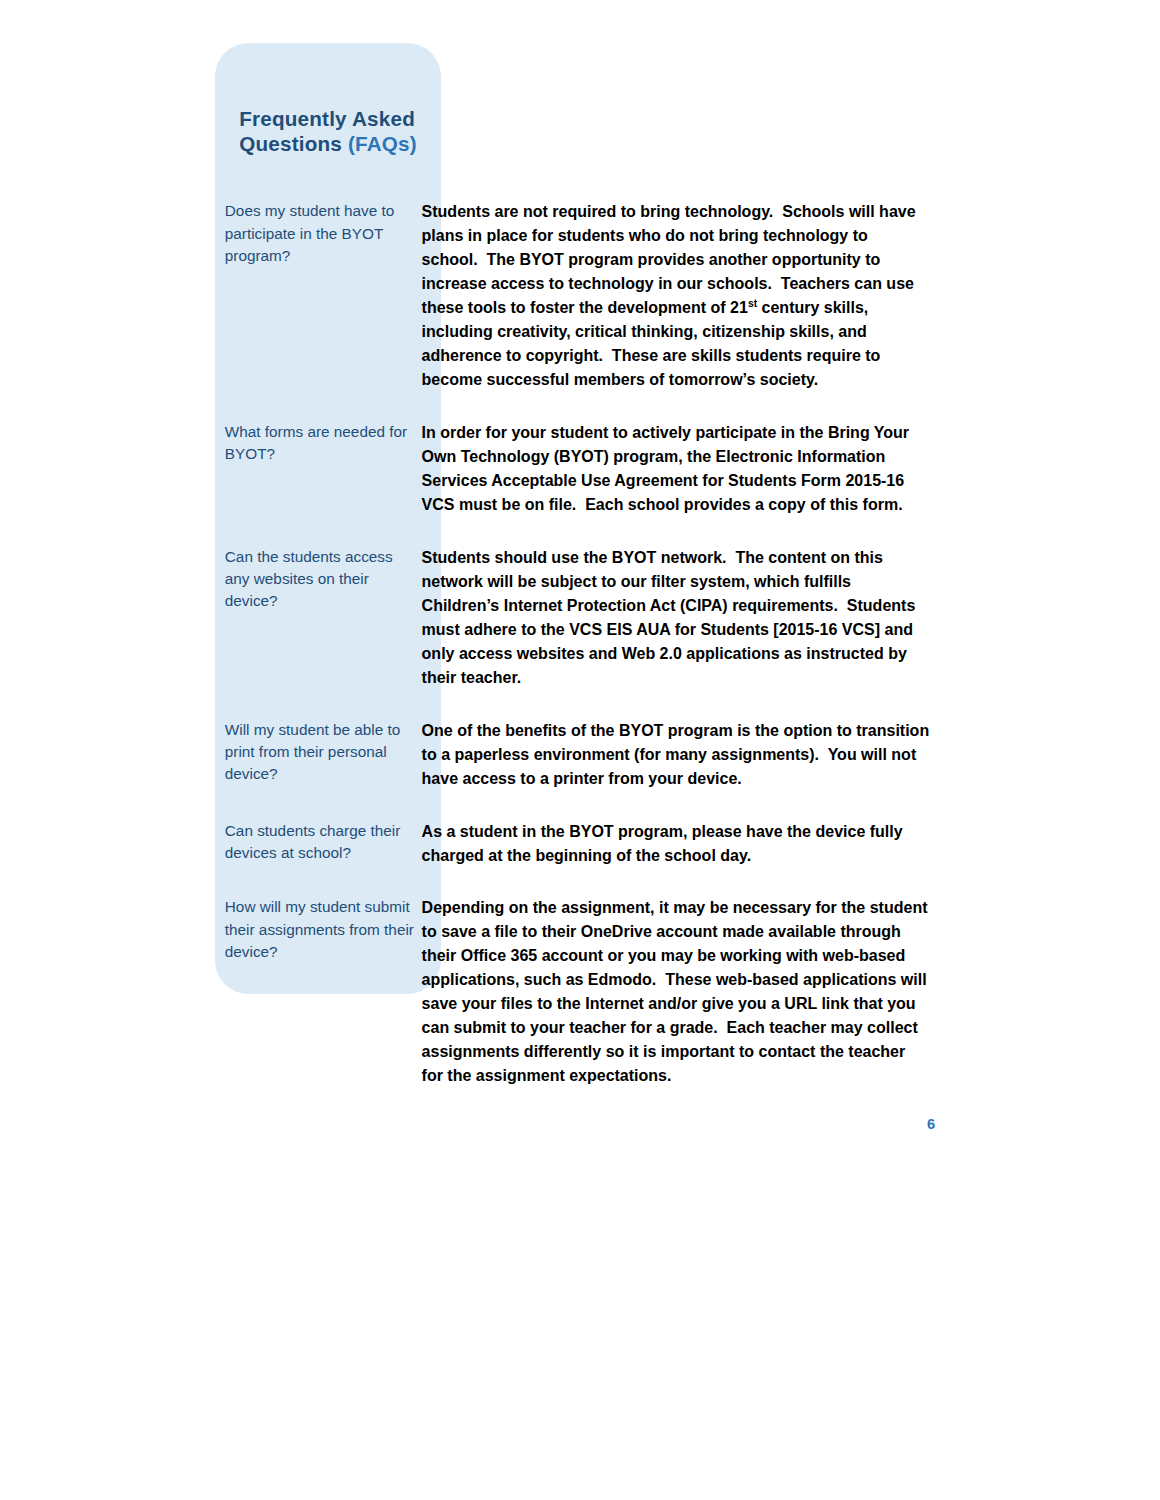Frequently Asked
Questions (FAQs)
| Does my student have to participate in the BYOT program? | Students are not required to bring technology. Schools will have plans in place for students who do not bring technology to school. The BYOT program provides another opportunity to increase access to technology in our schools. Teachers can use these tools to foster the development of 21 st century skills, including creativity, critical thinking, citizenship skills, and adherence to copyright. These are skills students require to become successful members of tomorrow’s society. |
| What forms are needed for BYOT? | In order for your student to actively participate in the Bring Your Own Technology (BYOT) program, the Electronic Information Services Acceptable Use Agreement for Students Form 2015-16 VCS must be on file. Each school provides a copy of this form. |
| Can the students access any websites on their device? | Students should use the BYOT network. The content on this network will be subject to our filter system, which fulfills Children’s Internet Protection Act (CIPA) requirements. Students must adhere to the VCS EIS AUA for Students [2015-16 VCS] and only access websites and Web 2.0 applications as instructed by their teacher. |
| Will my student be able to print from their personal device? | One of the benefits of the BYOT program is the option to transition to a paperless environment (for many assignments). You will not have access to a printer from your device. |
| Can students charge their devices at school? | As a student in the BYOT program, please have the device fully charged at the beginning of the school day. |
| How will my student submit their assignments from their device? | Depending on the assignment, it may be necessary for the student to save a file to their OneDrive account made available through their Office 365 account or you may be working with web-based applications, such as Edmodo. These web-based applications will save your files to the Internet and/or give you a URL link that you can submit to your teacher for a grade. Each teacher may collect assignments differently so it is important to contact the teacher for the assignment expectations. |
6